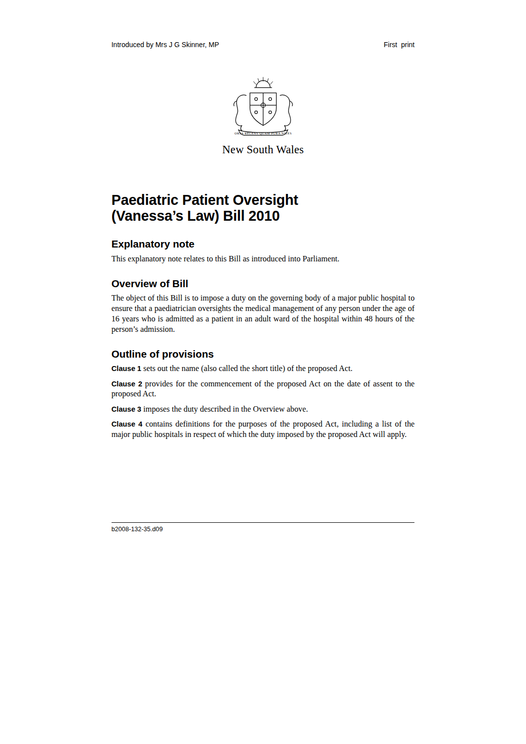Introduced by Mrs J G Skinner, MP First print
ORTA RECENS QUAM PURA NITES
New South Wales
Paediatric Patient Oversight
(Vanessa’s Law) Bill 2010
Explanatory note
This explanatory note relates to this Bill as introduced into Parliament.
Overview of Bill
The object of this Bill is to impose a duty on the governing body of a major public hospital to ensure that a paediatrician oversights the medical management of any person under the age of 16 years who is admitted as a patient in an adult ward of the hospital within 48 hours of the person’s admission.
Outline of provisions
Clause 1 sets out the name (also called the short title) of the proposed Act.
Clause 2 provides for the commencement of the proposed Act on the date of assent to the proposed Act.
Clause 3 imposes the duty described in the Overview above.
Clause 4 contains definitions for the purposes of the proposed Act, including a list of the major public hospitals in respect of which the duty imposed by the proposed Act will apply.
b2008-132-35.d09